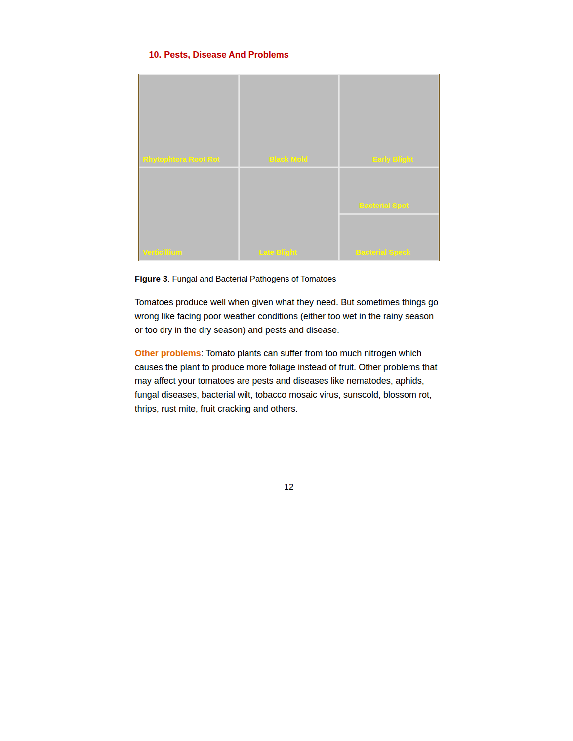10. Pests, Disease And Problems
Figure 3. Fungal and Bacterial Pathogens of Tomatoes
Tomatoes produce well when given what they need. But sometimes things go wrong like facing poor weather conditions (either too wet in the rainy season or too dry in the dry season) and pests and disease.
Other problems: Tomato plants can suffer from too much nitrogen which causes the plant to produce more foliage instead of fruit. Other problems that may affect your tomatoes are pests and diseases like nematodes, aphids, fungal diseases, bacterial wilt, tobacco mosaic virus, sunscold, blossom rot, thrips, rust mite, fruit cracking and others.
12